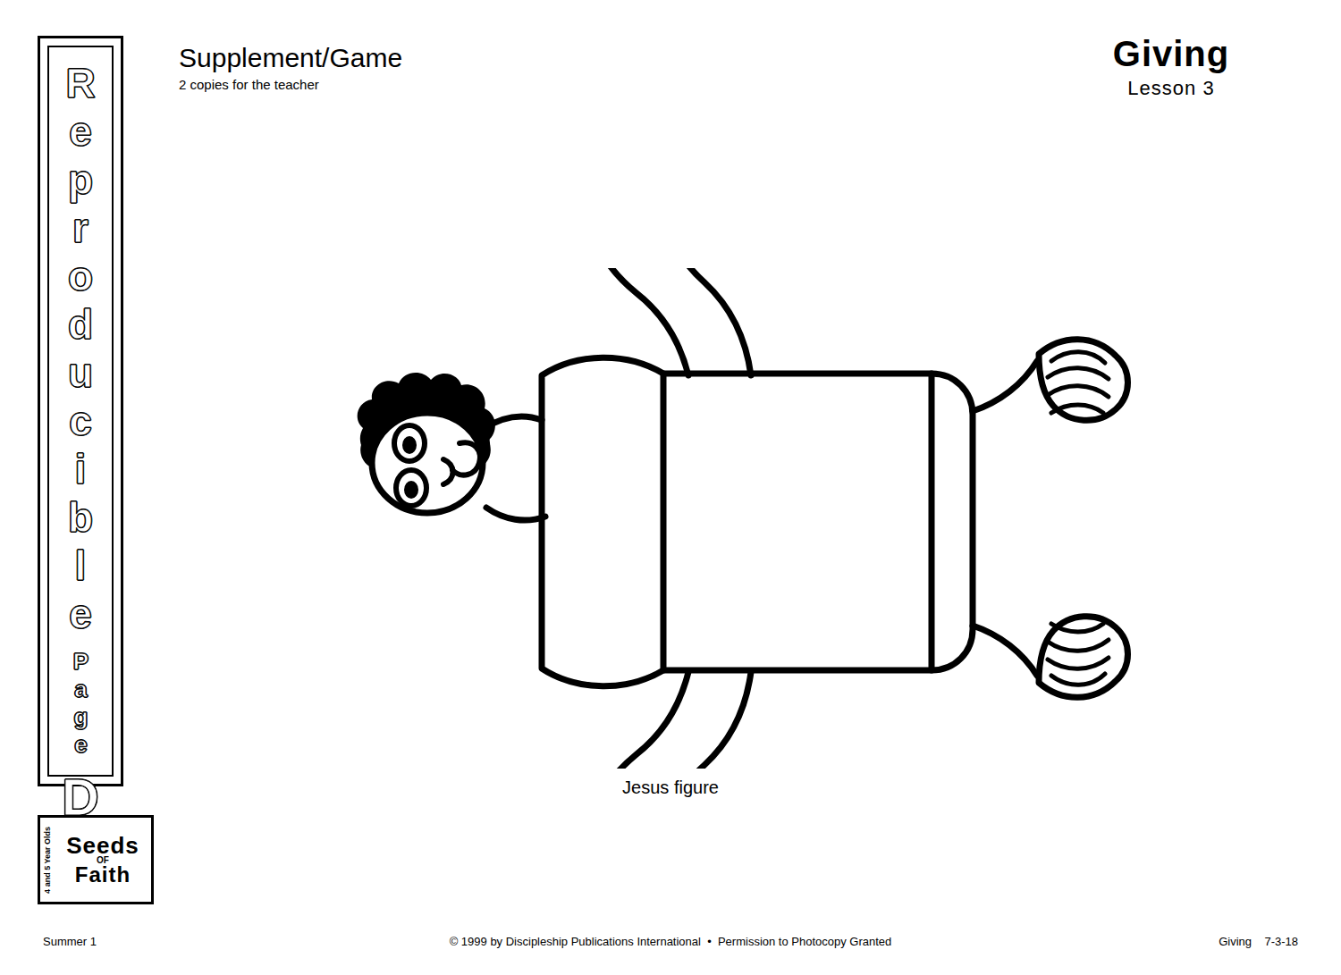Reproducible Page D
Supplement/Game 2 copies for the teacher
Giving
Lesson 3
Jesus figure
4 and 5 Year Olds Seeds OF Faith
Summer 1 © 1999 by Discipleship Publications International • Permission to Photocopy Granted Giving 7-3-18